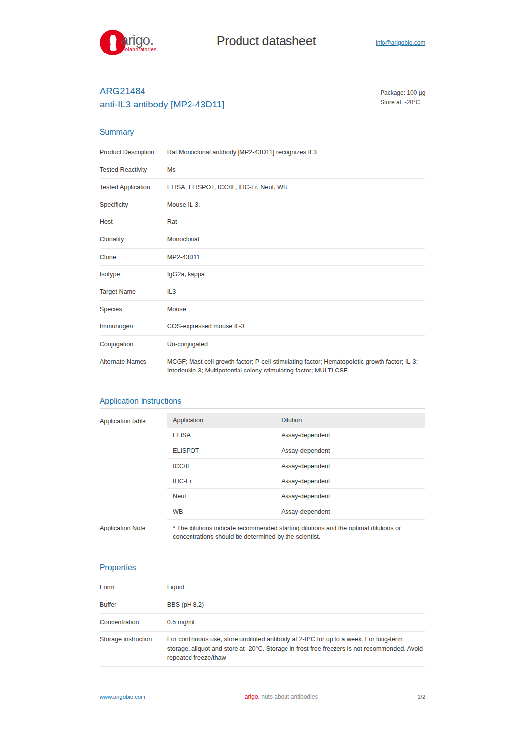arigo.
biolaboratories
Product datasheet
info@arigobio.com
ARG21484
anti-IL3 antibody [MP2-43D11]
Package: 100 µg
Store at: -20°C
Summary
| Product Description | Rat Monoclonal antibody [MP2-43D11] recognizes IL3 |
| Tested Reactivity | Ms |
| Tested Application | ELISA, ELISPOT, ICC/IF, IHC-Fr, Neut, WB |
| Specificity | Mouse IL-3. |
| Host | Rat |
| Clonality | Monoclonal |
| Clone | MP2-43D11 |
| Isotype | IgG2a, kappa |
| Target Name | IL3 |
| Species | Mouse |
| Immunogen | COS-expressed mouse IL-3 |
| Conjugation | Un-conjugated |
| Alternate Names | MCGF; Mast cell growth factor; P-cell-stimulating factor; Hematopoietic growth factor; IL-3; Interleukin-3; Multipotential colony-stimulating factor; MULTI-CSF |
Application Instructions
Application table
| Application | Dilution |
| --- | --- |
| ELISA | Assay-dependent |
| ELISPOT | Assay-dependent |
| ICC/IF | Assay-dependent |
| IHC-Fr | Assay-dependent |
| Neut | Assay-dependent |
| WB | Assay-dependent |
Application Note
* The dilutions indicate recommended starting dilutions and the optimal dilutions or concentrations should be determined by the scientist.
Properties
| Form | Liquid |
| Buffer | BBS (pH 8.2) |
| Concentration | 0.5 mg/ml |
| Storage instruction | For continuous use, store undiluted antibody at 2-8°C for up to a week. For long-term storage, aliquot and store at -20°C. Storage in frost free freezers is not recommended. Avoid repeated freeze/thaw |
www.arigobio.com
arigo. nuts about antibodies
1/2